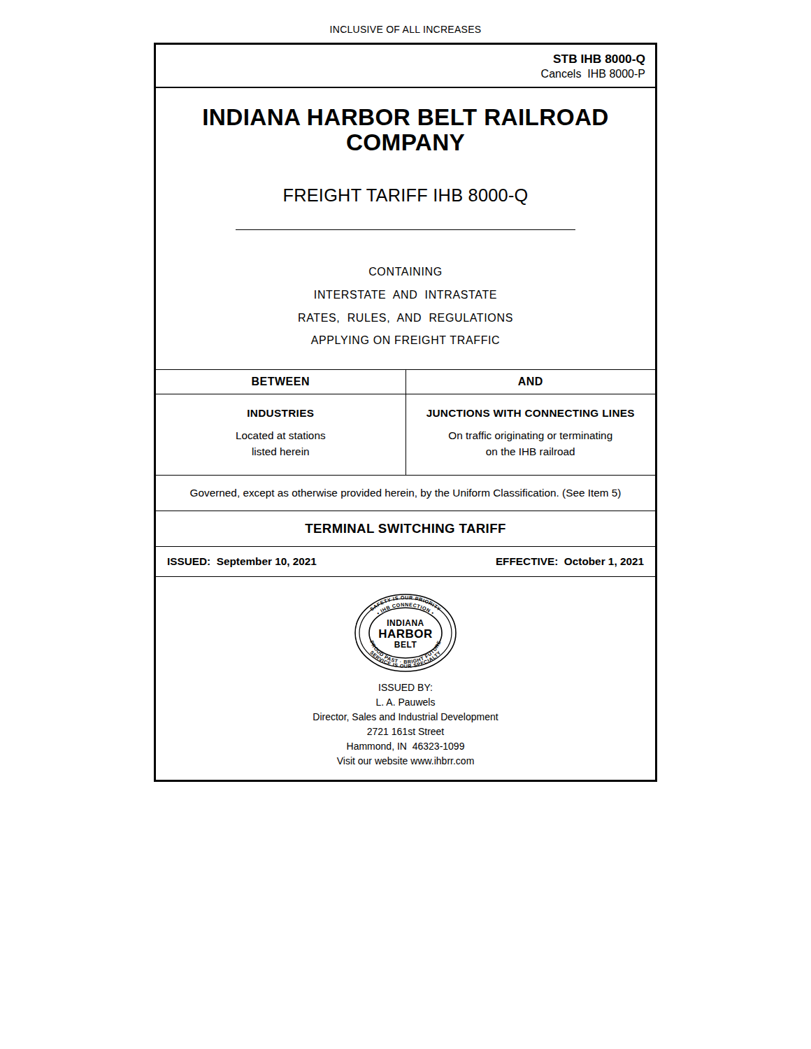INCLUSIVE OF ALL INCREASES
STB IHB 8000-Q
Cancels IHB 8000-P
INDIANA HARBOR BELT RAILROAD COMPANY
FREIGHT TARIFF IHB 8000-Q
CONTAINING
INTERSTATE AND INTRASTATE
RATES, RULES, AND REGULATIONS
APPLYING ON FREIGHT TRAFFIC
| BETWEEN | AND |
| --- | --- |
| INDUSTRIES Located at stations listed herein | JUNCTIONS WITH CONNECTING LINES On traffic originating or terminating on the IHB railroad |
Governed, except as otherwise provided herein, by the Uniform Classification. (See Item 5)
TERMINAL SWITCHING TARIFF
ISSUED: September 10, 2021
EFFECTIVE: October 1, 2021
SAFETY IS OUR PRIORITY • IHB CONNECTION • PROUD PAST · BRIGHT FUTURE SERVICE IS OUR SPECIALTY INDIANA HARBOR BELT
ISSUED BY:
L. A. Pauwels
Director, Sales and Industrial Development
2721 161st Street
Hammond, IN 46323-1099
Visit our website www.ihbrr.com